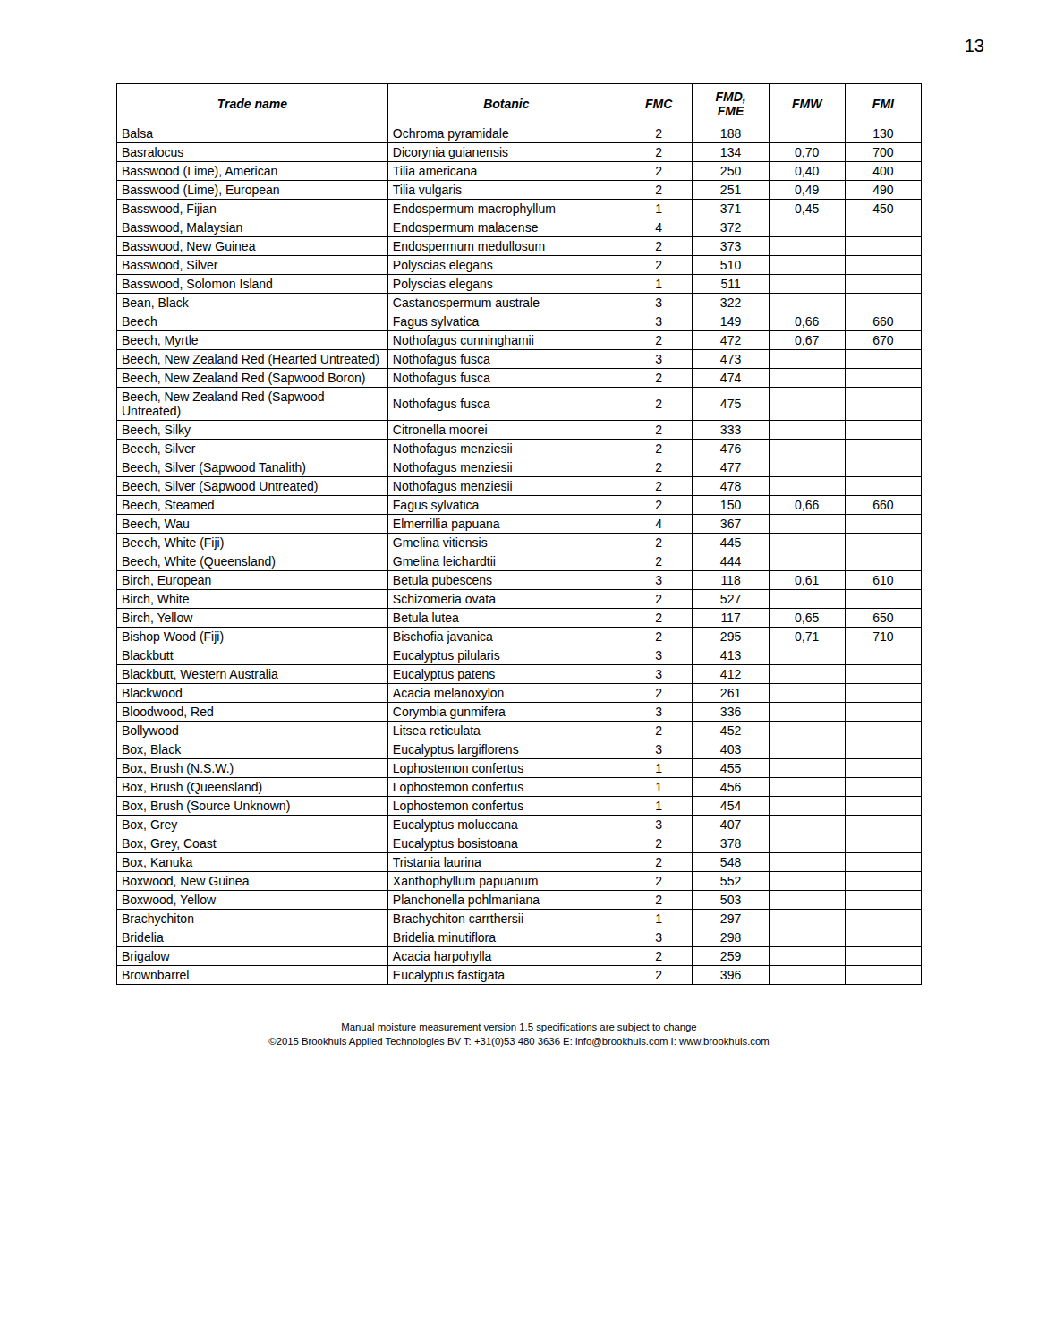13
| Trade name | Botanic | FMC | FMD, FME | FMW | FMI |
| --- | --- | --- | --- | --- | --- |
| Balsa | Ochroma pyramidale | 2 | 188 | | 130 |
| Basralocus | Dicorynia guianensis | 2 | 134 | 0,70 | 700 |
| Basswood (Lime), American | Tilia americana | 2 | 250 | 0,40 | 400 |
| Basswood (Lime), European | Tilia vulgaris | 2 | 251 | 0,49 | 490 |
| Basswood, Fijian | Endospermum macrophyllum | 1 | 371 | 0,45 | 450 |
| Basswood, Malaysian | Endospermum malacense | 4 | 372 | | |
| Basswood, New Guinea | Endospermum medullosum | 2 | 373 | | |
| Basswood, Silver | Polyscias elegans | 2 | 510 | | |
| Basswood, Solomon Island | Polyscias elegans | 1 | 511 | | |
| Bean, Black | Castanospermum australe | 3 | 322 | | |
| Beech | Fagus sylvatica | 3 | 149 | 0,66 | 660 |
| Beech, Myrtle | Nothofagus cunninghamii | 2 | 472 | 0,67 | 670 |
| Beech, New Zealand Red (Hearted Untreated) | Nothofagus fusca | 3 | 473 | | |
| Beech, New Zealand Red (Sapwood Boron) | Nothofagus fusca | 2 | 474 | | |
| Beech, New Zealand Red (Sapwood Untreated) | Nothofagus fusca | 2 | 475 | | |
| Beech, Silky | Citronella moorei | 2 | 333 | | |
| Beech, Silver | Nothofagus menziesii | 2 | 476 | | |
| Beech, Silver (Sapwood Tanalith) | Nothofagus menziesii | 2 | 477 | | |
| Beech, Silver (Sapwood Untreated) | Nothofagus menziesii | 2 | 478 | | |
| Beech, Steamed | Fagus sylvatica | 2 | 150 | 0,66 | 660 |
| Beech, Wau | Elmerrillia papuana | 4 | 367 | | |
| Beech, White (Fiji) | Gmelina vitiensis | 2 | 445 | | |
| Beech, White (Queensland) | Gmelina leichardtii | 2 | 444 | | |
| Birch, European | Betula pubescens | 3 | 118 | 0,61 | 610 |
| Birch, White | Schizomeria ovata | 2 | 527 | | |
| Birch, Yellow | Betula lutea | 2 | 117 | 0,65 | 650 |
| Bishop Wood (Fiji) | Bischofia javanica | 2 | 295 | 0,71 | 710 |
| Blackbutt | Eucalyptus pilularis | 3 | 413 | | |
| Blackbutt, Western Australia | Eucalyptus patens | 3 | 412 | | |
| Blackwood | Acacia melanoxylon | 2 | 261 | | |
| Bloodwood, Red | Corymbia gunmifera | 3 | 336 | | |
| Bollywood | Litsea reticulata | 2 | 452 | | |
| Box, Black | Eucalyptus largiflorens | 3 | 403 | | |
| Box, Brush (N.S.W.) | Lophostemon confertus | 1 | 455 | | |
| Box, Brush (Queensland) | Lophostemon confertus | 1 | 456 | | |
| Box, Brush (Source Unknown) | Lophostemon confertus | 1 | 454 | | |
| Box, Grey | Eucalyptus moluccana | 3 | 407 | | |
| Box, Grey, Coast | Eucalyptus bosistoana | 2 | 378 | | |
| Box, Kanuka | Tristania laurina | 2 | 548 | | |
| Boxwood, New Guinea | Xanthophyllum papuanum | 2 | 552 | | |
| Boxwood, Yellow | Planchonella pohlmaniana | 2 | 503 | | |
| Brachychiton | Brachychiton carrthersii | 1 | 297 | | |
| Bridelia | Bridelia minutiflora | 3 | 298 | | |
| Brigalow | Acacia harpohylla | 2 | 259 | | |
| Brownbarrel | Eucalyptus fastigata | 2 | 396 | | |
Manual moisture measurement version 1.5 specifications are subject to change
©2015 Brookhuis Applied Technologies BV T: +31(0)53 480 3636 E: info@brookhuis.com I: www.brookhuis.com